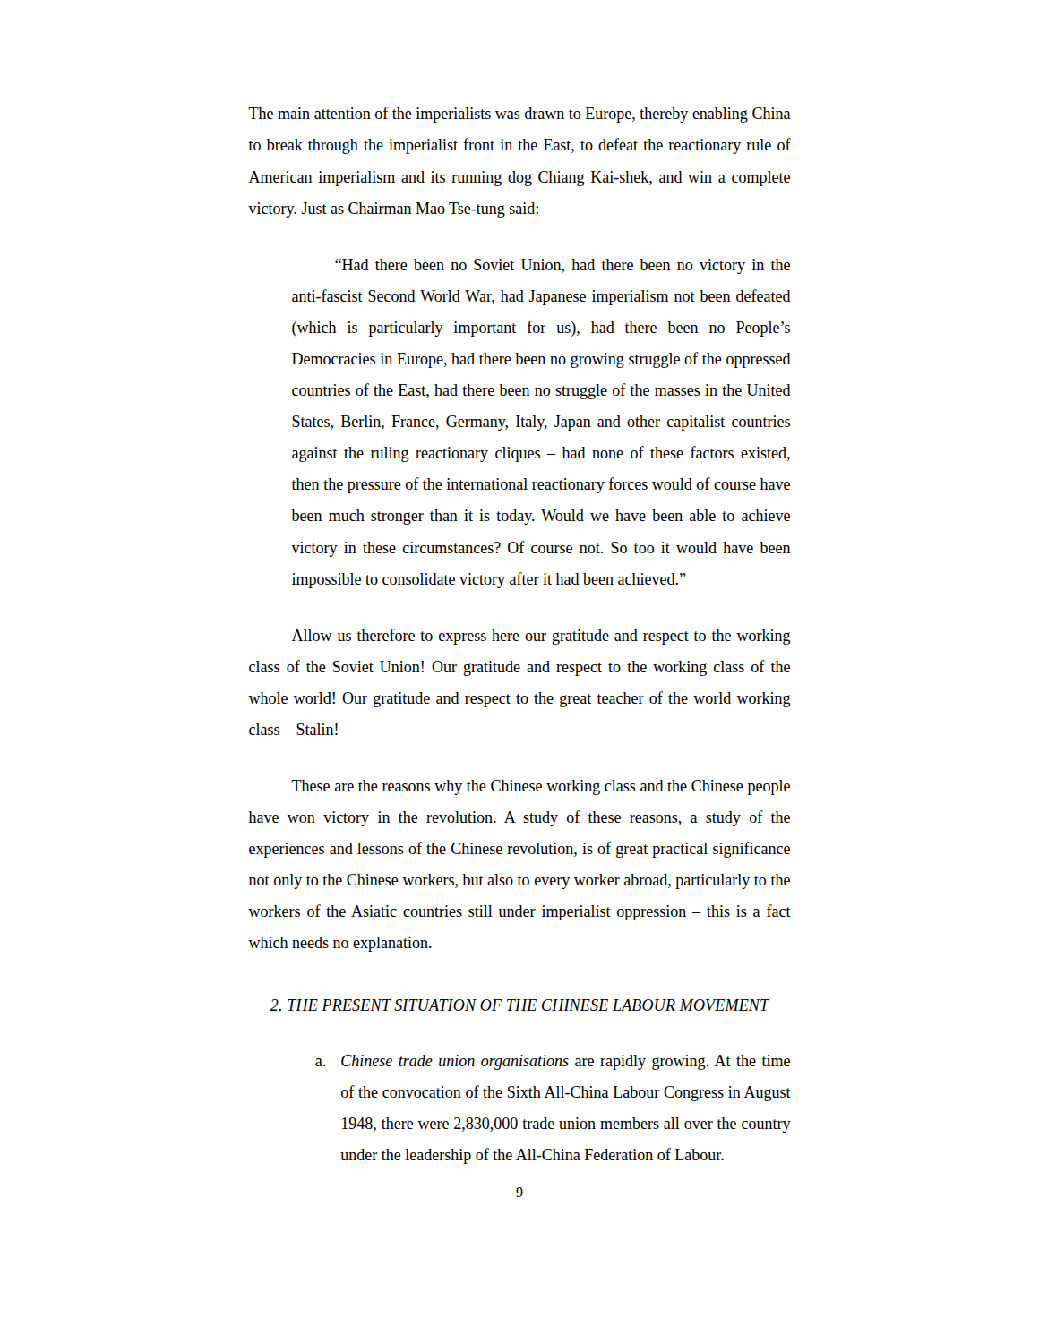The main attention of the imperialists was drawn to Europe, thereby enabling China to break through the imperialist front in the East, to defeat the reactionary rule of American imperialism and its running dog Chiang Kai-shek, and win a complete victory. Just as Chairman Mao Tse-tung said:
“Had there been no Soviet Union, had there been no victory in the anti-fascist Second World War, had Japanese imperialism not been defeated (which is particularly important for us), had there been no People’s Democracies in Europe, had there been no growing struggle of the oppressed countries of the East, had there been no struggle of the masses in the United States, Berlin, France, Germany, Italy, Japan and other capitalist countries against the ruling reactionary cliques – had none of these factors existed, then the pressure of the international reactionary forces would of course have been much stronger than it is today. Would we have been able to achieve victory in these circumstances? Of course not. So too it would have been impossible to consolidate victory after it had been achieved.”
Allow us therefore to express here our gratitude and respect to the working class of the Soviet Union! Our gratitude and respect to the working class of the whole world! Our gratitude and respect to the great teacher of the world working class – Stalin!
These are the reasons why the Chinese working class and the Chinese people have won victory in the revolution. A study of these reasons, a study of the experiences and lessons of the Chinese revolution, is of great practical significance not only to the Chinese workers, but also to every worker abroad, particularly to the workers of the Asiatic countries still under imperialist oppression – this is a fact which needs no explanation.
2. THE PRESENT SITUATION OF THE CHINESE LABOUR MOVEMENT
Chinese trade union organisations are rapidly growing. At the time of the convocation of the Sixth All-China Labour Congress in August 1948, there were 2,830,000 trade union members all over the country under the leadership of the All-China Federation of Labour.
9